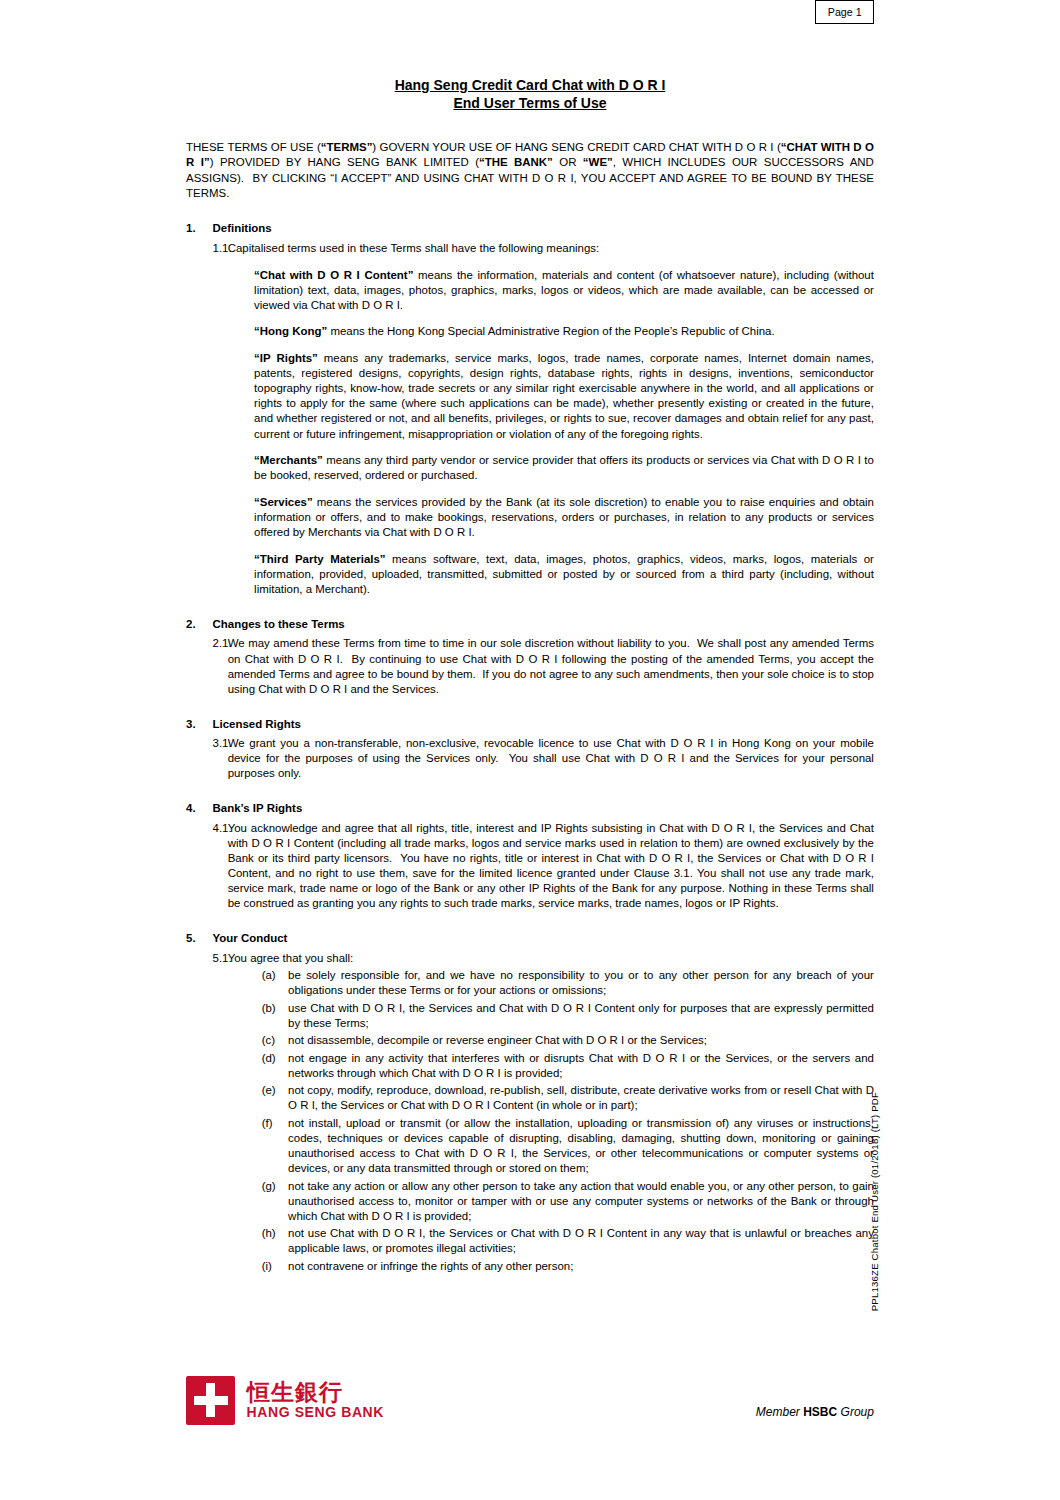Page 1
Hang Seng Credit Card Chat with D O R IEnd User Terms of Use
These Terms of Use (“TERMS”) govern your use of Hang Seng Credit Card Chat with D O R I (“CHAT WITH D O R I”) provided by Hang Seng Bank Limited (“THE BANK” or “WE”, which includes our successors and assigns). By clicking “I accept” and using Chat with D O R I, you accept and agree to be bound by these Terms.
1. Definitions
1.1. Capitalised terms used in these Terms shall have the following meanings:
“Chat with D O R I Content” means the information, materials and content (of whatsoever nature), including (without limitation) text, data, images, photos, graphics, marks, logos or videos, which are made available, can be accessed or viewed via Chat with D O R I.
“Hong Kong” means the Hong Kong Special Administrative Region of the People’s Republic of China.
“IP Rights” means any trademarks, service marks, logos, trade names, corporate names, Internet domain names, patents, registered designs, copyrights, design rights, database rights, rights in designs, inventions, semiconductor topography rights, know-how, trade secrets or any similar right exercisable anywhere in the world, and all applications or rights to apply for the same (where such applications can be made), whether presently existing or created in the future, and whether registered or not, and all benefits, privileges, or rights to sue, recover damages and obtain relief for any past, current or future infringement, misappropriation or violation of any of the foregoing rights.
“Merchants” means any third party vendor or service provider that offers its products or services via Chat with D O R I to be booked, reserved, ordered or purchased.
“Services” means the services provided by the Bank (at its sole discretion) to enable you to raise enquiries and obtain information or offers, and to make bookings, reservations, orders or purchases, in relation to any products or services offered by Merchants via Chat with D O R I.
“Third Party Materials” means software, text, data, images, photos, graphics, videos, marks, logos, materials or information, provided, uploaded, transmitted, submitted or posted by or sourced from a third party (including, without limitation, a Merchant).
2. Changes to these Terms
2.1. We may amend these Terms from time to time in our sole discretion without liability to you. We shall post any amended Terms on Chat with D O R I. By continuing to use Chat with D O R I following the posting of the amended Terms, you accept the amended Terms and agree to be bound by them. If you do not agree to any such amendments, then your sole choice is to stop using Chat with D O R I and the Services.
3. Licensed Rights
3.1. We grant you a non-transferable, non-exclusive, revocable licence to use Chat with D O R I in Hong Kong on your mobile device for the purposes of using the Services only. You shall use Chat with D O R I and the Services for your personal purposes only.
4. Bank’s IP Rights
4.1. You acknowledge and agree that all rights, title, interest and IP Rights subsisting in Chat with D O R I, the Services and Chat with D O R I Content (including all trade marks, logos and service marks used in relation to them) are owned exclusively by the Bank or its third party licensors. You have no rights, title or interest in Chat with D O R I, the Services or Chat with D O R I Content, and no right to use them, save for the limited licence granted under Clause 3.1. You shall not use any trade mark, service mark, trade name or logo of the Bank or any other IP Rights of the Bank for any purpose. Nothing in these Terms shall be construed as granting you any rights to such trade marks, service marks, trade names, logos or IP Rights.
5. Your Conduct
5.1. You agree that you shall:
(a) be solely responsible for, and we have no responsibility to you or to any other person for any breach of your obligations under these Terms or for your actions or omissions;
(b) use Chat with D O R I, the Services and Chat with D O R I Content only for purposes that are expressly permitted by these Terms;
(c) not disassemble, decompile or reverse engineer Chat with D O R I or the Services;
(d) not engage in any activity that interferes with or disrupts Chat with D O R I or the Services, or the servers and networks through which Chat with D O R I is provided;
(e) not copy, modify, reproduce, download, re-publish, sell, distribute, create derivative works from or resell Chat with D O R I, the Services or Chat with D O R I Content (in whole or in part);
(f) not install, upload or transmit (or allow the installation, uploading or transmission of) any viruses or instructions, codes, techniques or devices capable of disrupting, disabling, damaging, shutting down, monitoring or gaining unauthorised access to Chat with D O R I, the Services, or other telecommunications or computer systems or devices, or any data transmitted through or stored on them;
(g) not take any action or allow any other person to take any action that would enable you, or any other person, to gain unauthorised access to, monitor or tamper with or use any computer systems or networks of the Bank or through which Chat with D O R I is provided;
(h) not use Chat with D O R I, the Services or Chat with D O R I Content in any way that is unlawful or breaches any applicable laws, or promotes illegal activities;
(i) not contravene or infringe the rights of any other person;
恒生銀行
HANG SENG BANK
Member HSBC Group
PPL136ZE Chatbot End User (01/2018) (LT) PDF